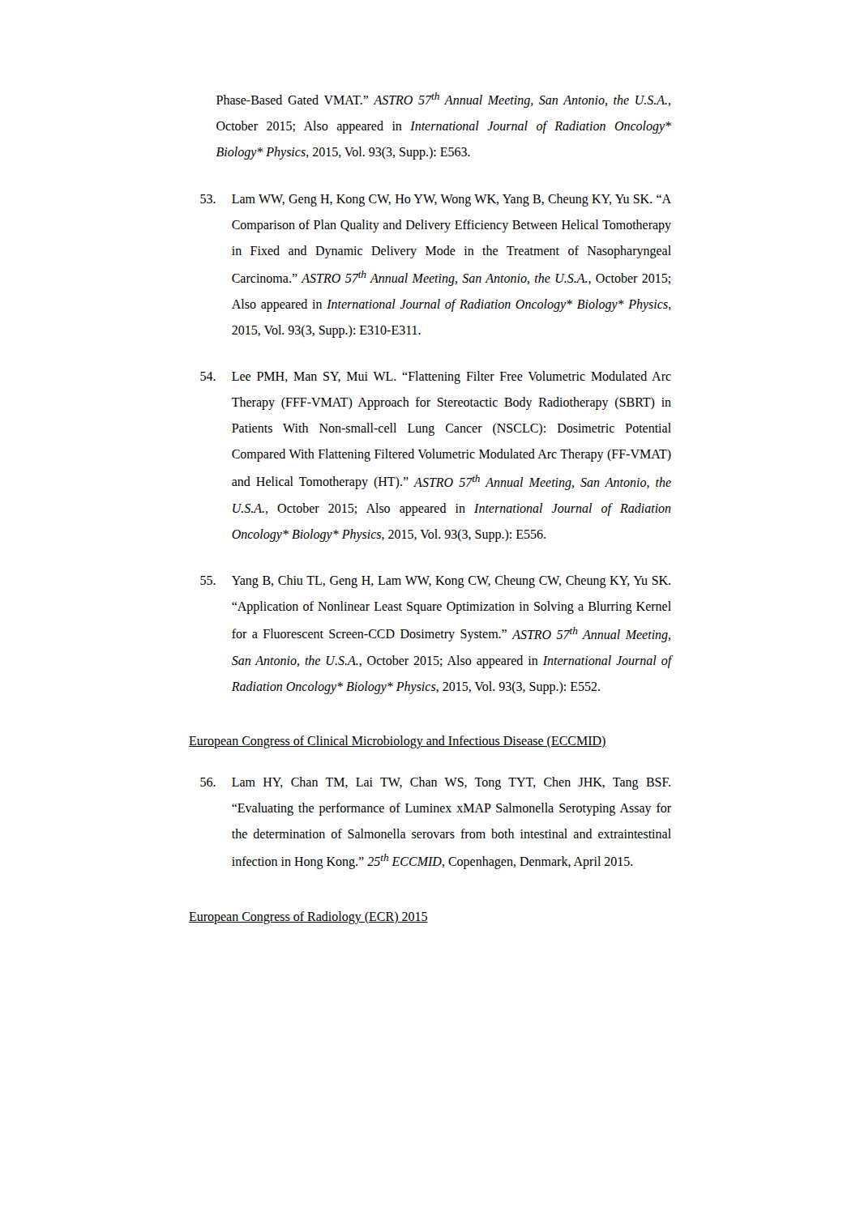Phase-Based Gated VMAT.” ASTRO 57th Annual Meeting, San Antonio, the U.S.A., October 2015; Also appeared in International Journal of Radiation Oncology* Biology* Physics, 2015, Vol. 93(3, Supp.): E563.
53. Lam WW, Geng H, Kong CW, Ho YW, Wong WK, Yang B, Cheung KY, Yu SK. “A Comparison of Plan Quality and Delivery Efficiency Between Helical Tomotherapy in Fixed and Dynamic Delivery Mode in the Treatment of Nasopharyngeal Carcinoma.” ASTRO 57th Annual Meeting, San Antonio, the U.S.A., October 2015; Also appeared in International Journal of Radiation Oncology* Biology* Physics, 2015, Vol. 93(3, Supp.): E310-E311.
54. Lee PMH, Man SY, Mui WL. “Flattening Filter Free Volumetric Modulated Arc Therapy (FFF-VMAT) Approach for Stereotactic Body Radiotherapy (SBRT) in Patients With Non-small-cell Lung Cancer (NSCLC): Dosimetric Potential Compared With Flattening Filtered Volumetric Modulated Arc Therapy (FF-VMAT) and Helical Tomotherapy (HT).” ASTRO 57th Annual Meeting, San Antonio, the U.S.A., October 2015; Also appeared in International Journal of Radiation Oncology* Biology* Physics, 2015, Vol. 93(3, Supp.): E556.
55. Yang B, Chiu TL, Geng H, Lam WW, Kong CW, Cheung CW, Cheung KY, Yu SK. “Application of Nonlinear Least Square Optimization in Solving a Blurring Kernel for a Fluorescent Screen-CCD Dosimetry System.” ASTRO 57th Annual Meeting, San Antonio, the U.S.A., October 2015; Also appeared in International Journal of Radiation Oncology* Biology* Physics, 2015, Vol. 93(3, Supp.): E552.
European Congress of Clinical Microbiology and Infectious Disease (ECCMID)
56. Lam HY, Chan TM, Lai TW, Chan WS, Tong TYT, Chen JHK, Tang BSF. “Evaluating the performance of Luminex xMAP Salmonella Serotyping Assay for the determination of Salmonella serovars from both intestinal and extraintestinal infection in Hong Kong.” 25th ECCMID, Copenhagen, Denmark, April 2015.
European Congress of Radiology (ECR) 2015